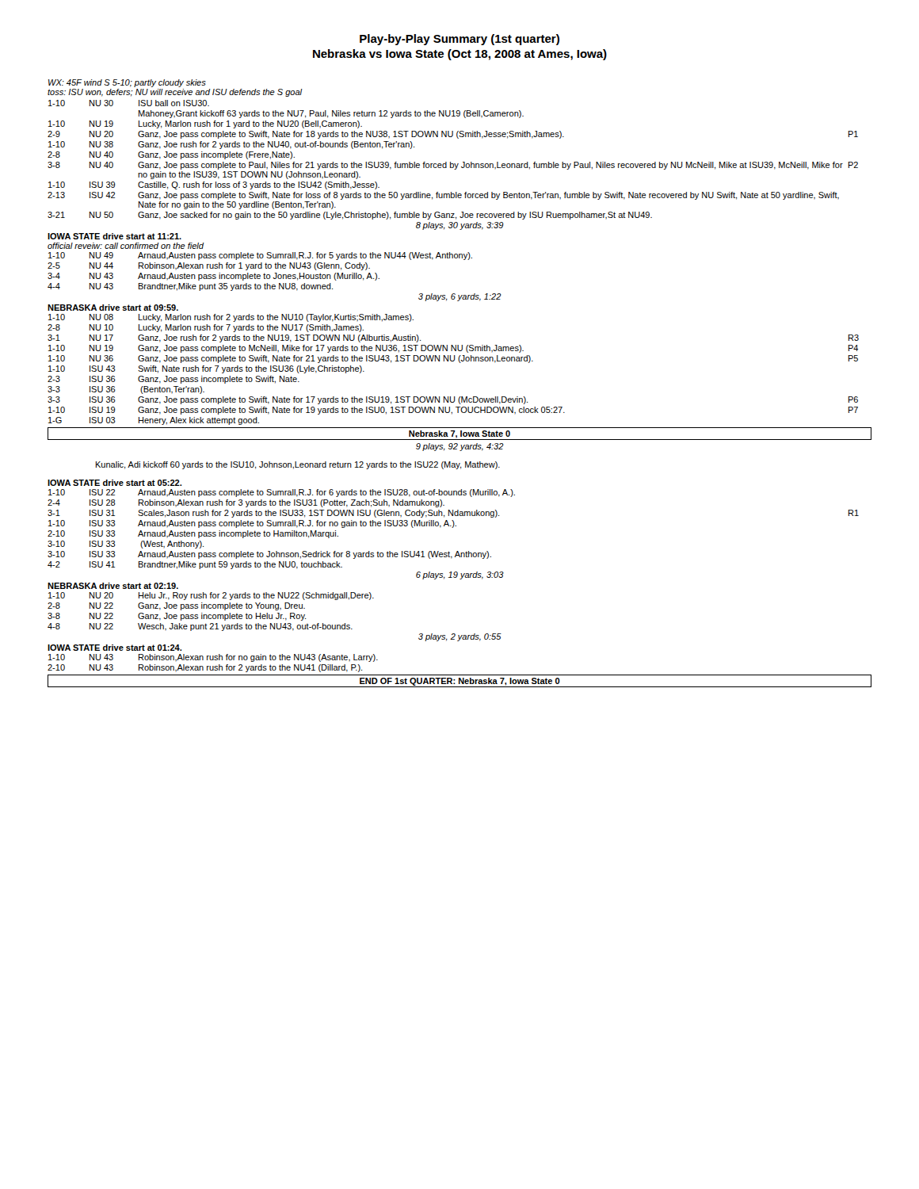Play-by-Play Summary (1st quarter)
Nebraska vs Iowa State (Oct 18, 2008 at Ames, Iowa)
WX: 45F wind S 5-10; partly cloudy skies
toss: ISU won, defers; NU will receive and ISU defends the S goal
| 1-10 | NU 30 | ISU ball on ISU30. | |
| | | Mahoney,Grant kickoff 63 yards to the NU7, Paul, Niles return 12 yards to the NU19 (Bell,Cameron). | |
| 1-10 | NU 19 | Lucky, Marlon rush for 1 yard to the NU20 (Bell,Cameron). | |
| 2-9 | NU 20 | Ganz, Joe pass complete to Swift, Nate for 18 yards to the NU38, 1ST DOWN NU (Smith,Jesse;Smith,James). | P1 |
| 1-10 | NU 38 | Ganz, Joe rush for 2 yards to the NU40, out-of-bounds (Benton,Ter'ran). | |
| 2-8 | NU 40 | Ganz, Joe pass incomplete (Frere,Nate). | |
| 3-8 | NU 40 | Ganz, Joe pass complete to Paul, Niles for 21 yards to the ISU39, fumble forced by Johnson,Leonard, fumble by Paul, Niles recovered by NU McNeill, Mike at ISU39, McNeill, Mike for no gain to the ISU39, 1ST DOWN NU (Johnson,Leonard). | P2 |
| 1-10 | ISU 39 | Castille, Q. rush for loss of 3 yards to the ISU42 (Smith,Jesse). | |
| 2-13 | ISU 42 | Ganz, Joe pass complete to Swift, Nate for loss of 8 yards to the 50 yardline, fumble forced by Benton,Ter'ran, fumble by Swift, Nate recovered by NU Swift, Nate at 50 yardline, Swift, Nate for no gain to the 50 yardline (Benton,Ter'ran). | |
| 3-21 | NU 50 | Ganz, Joe sacked for no gain to the 50 yardline (Lyle,Christophe), fumble by Ganz, Joe recovered by ISU Ruempolhamer,St at NU49. | |
8 plays, 30 yards, 3:39
IOWA STATE drive start at 11:21.
official reveiw: call confirmed on the field
| 1-10 | NU 49 | Arnaud,Austen pass complete to Sumrall,R.J. for 5 yards to the NU44 (West, Anthony). | |
| 2-5 | NU 44 | Robinson,Alexan rush for 1 yard to the NU43 (Glenn, Cody). | |
| 3-4 | NU 43 | Arnaud,Austen pass incomplete to Jones,Houston (Murillo, A.). | |
| 4-4 | NU 43 | Brandtner,Mike punt 35 yards to the NU8, downed. | |
3 plays, 6 yards, 1:22
NEBRASKA drive start at 09:59.
| 1-10 | NU 08 | Lucky, Marlon rush for 2 yards to the NU10 (Taylor,Kurtis;Smith,James). | |
| 2-8 | NU 10 | Lucky, Marlon rush for 7 yards to the NU17 (Smith,James). | |
| 3-1 | NU 17 | Ganz, Joe rush for 2 yards to the NU19, 1ST DOWN NU (Alburtis,Austin). | R3 |
| 1-10 | NU 19 | Ganz, Joe pass complete to McNeill, Mike for 17 yards to the NU36, 1ST DOWN NU (Smith,James). | P4 |
| 1-10 | NU 36 | Ganz, Joe pass complete to Swift, Nate for 21 yards to the ISU43, 1ST DOWN NU (Johnson,Leonard). | P5 |
| 1-10 | ISU 43 | Swift, Nate rush for 7 yards to the ISU36 (Lyle,Christophe). | |
| 2-3 | ISU 36 | Ganz, Joe pass incomplete to Swift, Nate. | |
| 3-3 | ISU 36 | (Benton,Ter'ran). | |
| 3-3 | ISU 36 | Ganz, Joe pass complete to Swift, Nate for 17 yards to the ISU19, 1ST DOWN NU (McDowell,Devin). | P6 |
| 1-10 | ISU 19 | Ganz, Joe pass complete to Swift, Nate for 19 yards to the ISU0, 1ST DOWN NU, TOUCHDOWN, clock 05:27. | P7 |
| 1-G | ISU 03 | Henery, Alex kick attempt good. | |
Nebraska 7, Iowa State 0
9 plays, 92 yards, 4:32
Kunalic, Adi kickoff 60 yards to the ISU10, Johnson,Leonard return 12 yards to the ISU22 (May, Mathew).
IOWA STATE drive start at 05:22.
| 1-10 | ISU 22 | Arnaud,Austen pass complete to Sumrall,R.J. for 6 yards to the ISU28, out-of-bounds (Murillo, A.). | |
| 2-4 | ISU 28 | Robinson,Alexan rush for 3 yards to the ISU31 (Potter, Zach;Suh, Ndamukong). | |
| 3-1 | ISU 31 | Scales,Jason rush for 2 yards to the ISU33, 1ST DOWN ISU (Glenn, Cody;Suh, Ndamukong). | R1 |
| 1-10 | ISU 33 | Arnaud,Austen pass complete to Sumrall,R.J. for no gain to the ISU33 (Murillo, A.). | |
| 2-10 | ISU 33 | Arnaud,Austen pass incomplete to Hamilton,Marqui. | |
| 3-10 | ISU 33 | (West, Anthony). | |
| 3-10 | ISU 33 | Arnaud,Austen pass complete to Johnson,Sedrick for 8 yards to the ISU41 (West, Anthony). | |
| 4-2 | ISU 41 | Brandtner,Mike punt 59 yards to the NU0, touchback. | |
6 plays, 19 yards, 3:03
NEBRASKA drive start at 02:19.
| 1-10 | NU 20 | Helu Jr., Roy rush for 2 yards to the NU22 (Schmidgall,Dere). | |
| 2-8 | NU 22 | Ganz, Joe pass incomplete to Young, Dreu. | |
| 3-8 | NU 22 | Ganz, Joe pass incomplete to Helu Jr., Roy. | |
| 4-8 | NU 22 | Wesch, Jake punt 21 yards to the NU43, out-of-bounds. | |
3 plays, 2 yards, 0:55
IOWA STATE drive start at 01:24.
| 1-10 | NU 43 | Robinson,Alexan rush for no gain to the NU43 (Asante, Larry). | |
| 2-10 | NU 43 | Robinson,Alexan rush for 2 yards to the NU41 (Dillard, P.). | |
END OF 1st QUARTER: Nebraska 7, Iowa State 0